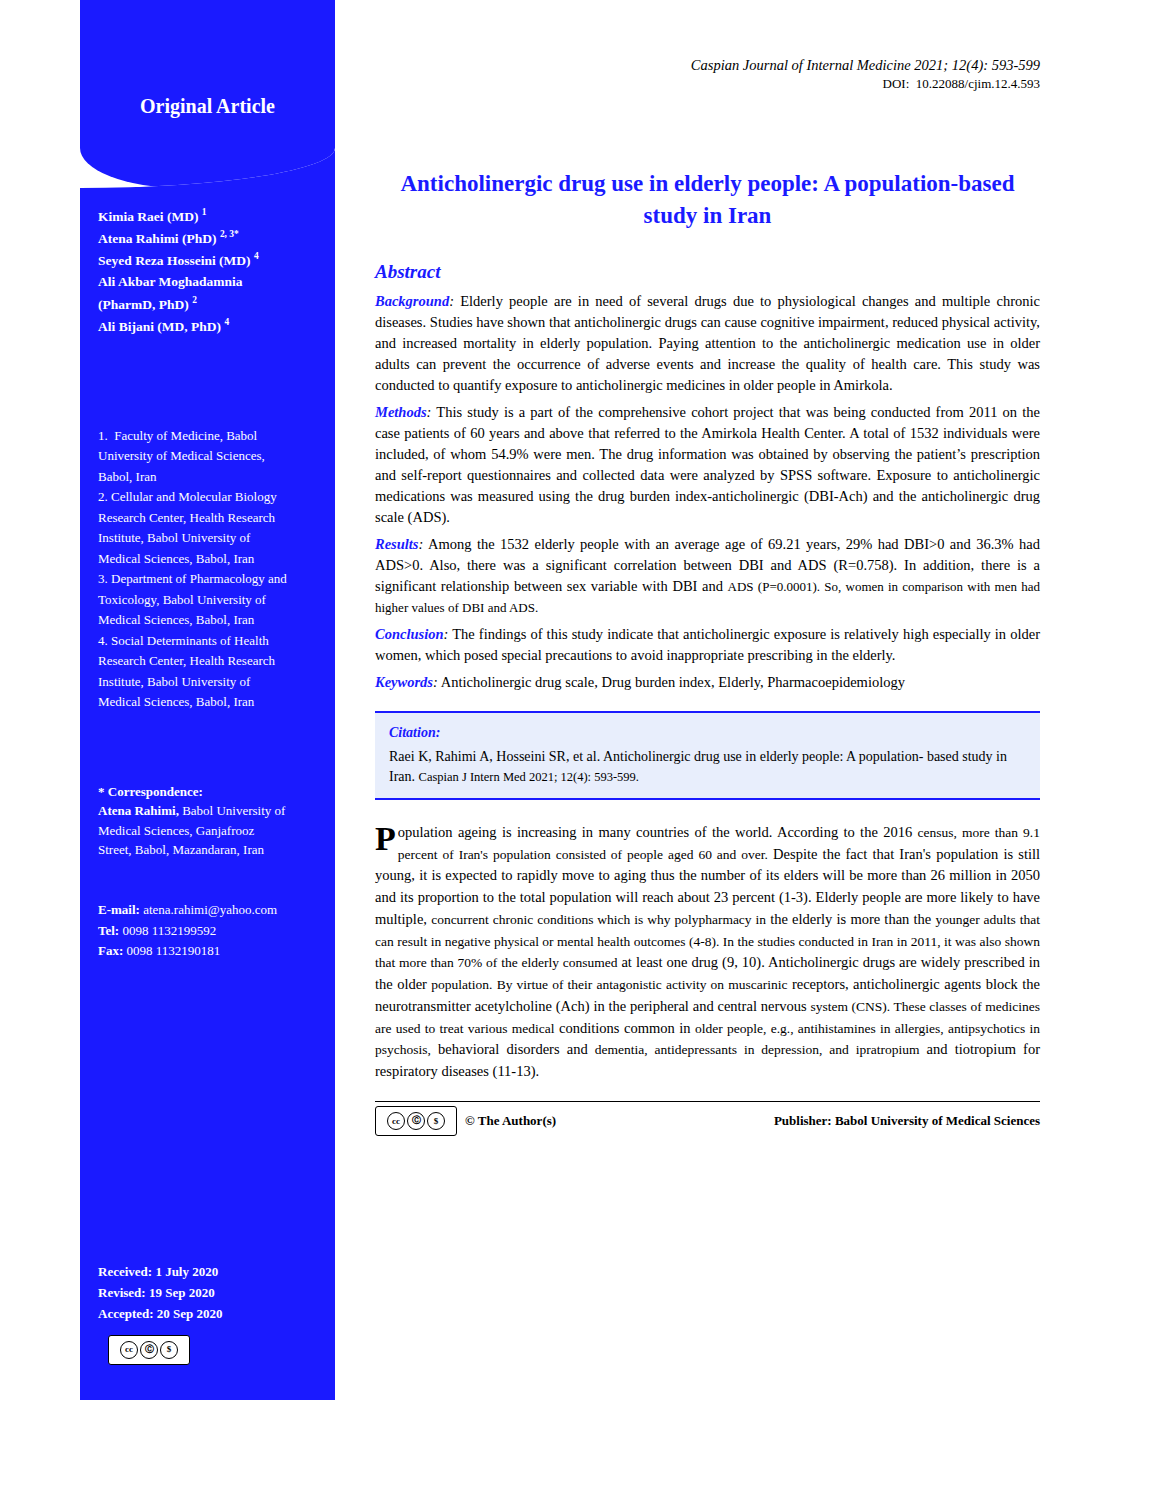Original Article
Kimia Raei (MD) 1
Atena Rahimi (PhD) 2, 3*
Seyed Reza Hosseini (MD) 4
Ali Akbar Moghadamnia
(PharmD, PhD) 2
Ali Bijani (MD, PhD) 4
1. Faculty of Medicine, Babol
University of Medical Sciences,
Babol, Iran
2. Cellular and Molecular Biology
Research Center, Health Research
Institute, Babol University of
Medical Sciences, Babol, Iran
3. Department of Pharmacology and
Toxicology, Babol University of
Medical Sciences, Babol, Iran
4. Social Determinants of Health
Research Center, Health Research
Institute, Babol University of
Medical Sciences, Babol, Iran
* Correspondence:
Atena Rahimi, Babol University of
Medical Sciences, Ganjafrooz
Street, Babol, Mazandaran, Iran
E-mail: atena.rahimi@yahoo.com
Tel: 0098 1132199592
Fax: 0098 1132190181
Received: 1 July 2020
Revised: 19 Sep 2020
Accepted: 20 Sep 2020
cc Ⓒ $
Caspian Journal of Internal Medicine 2021; 12(4): 593-599
DOI: 10.22088/cjim.12.4.593
Anticholinergic drug use in elderly people: A population-based study in Iran
Abstract
Background: Elderly people are in need of several drugs due to physiological changes and multiple chronic diseases. Studies have shown that anticholinergic drugs can cause cognitive impairment, reduced physical activity, and increased mortality in elderly population. Paying attention to the anticholinergic medication use in older adults can prevent the occurrence of adverse events and increase the quality of health care. This study was conducted to quantify exposure to anticholinergic medicines in older people in Amirkola.
Methods: This study is a part of the comprehensive cohort project that was being conducted from 2011 on the case patients of 60 years and above that referred to the Amirkola Health Center. A total of 1532 individuals were included, of whom 54.9% were men. The drug information was obtained by observing the patient’s prescription and self-report questionnaires and collected data were analyzed by SPSS software. Exposure to anticholinergic medications was measured using the drug burden index-anticholinergic (DBI-Ach) and the anticholinergic drug scale (ADS).
Results: Among the 1532 elderly people with an average age of 69.21 years, 29% had DBI>0 and 36.3% had ADS>0. Also, there was a significant correlation between DBI and ADS (R=0.758). In addition, there is a significant relationship between sex variable with DBI and ADS (P=0.0001). So, women in comparison with men had higher values of DBI and ADS.
Conclusion: The findings of this study indicate that anticholinergic exposure is relatively high especially in older women, which posed special precautions to avoid inappropriate prescribing in the elderly.
Keywords: Anticholinergic drug scale, Drug burden index, Elderly, Pharmacoepidemiology
Citation: Raei K, Rahimi A, Hosseini SR, et al. Anticholinergic drug use in elderly people: A population- based study in Iran. Caspian J Intern Med 2021; 12(4): 593-599.
Population ageing is increasing in many countries of the world. According to the 2016 census, more than 9.1 percent of Iran's population consisted of people aged 60 and over. Despite the fact that Iran's population is still young, it is expected to rapidly move to aging thus the number of its elders will be more than 26 million in 2050 and its proportion to the total population will reach about 23 percent (1-3). Elderly people are more likely to have multiple, concurrent chronic conditions which is why polypharmacy in the elderly is more than the younger adults that can result in negative physical or mental health outcomes (4-8). In the studies conducted in Iran in 2011, it was also shown that more than 70% of the elderly consumed at least one drug (9, 10). Anticholinergic drugs are widely prescribed in the older population. By virtue of their antagonistic activity on muscarinic receptors, anticholinergic agents block the neurotransmitter acetylcholine (Ach) in the peripheral and central nervous system (CNS). These classes of medicines are used to treat various medical conditions common in older people, e.g., antihistamines in allergies, antipsychotics in psychosis, behavioral disorders and dementia, antidepressants in depression, and ipratropium and tiotropium for respiratory diseases (11-13).
cc Ⓒ $
© The Author(s) Publisher: Babol University of Medical Sciences